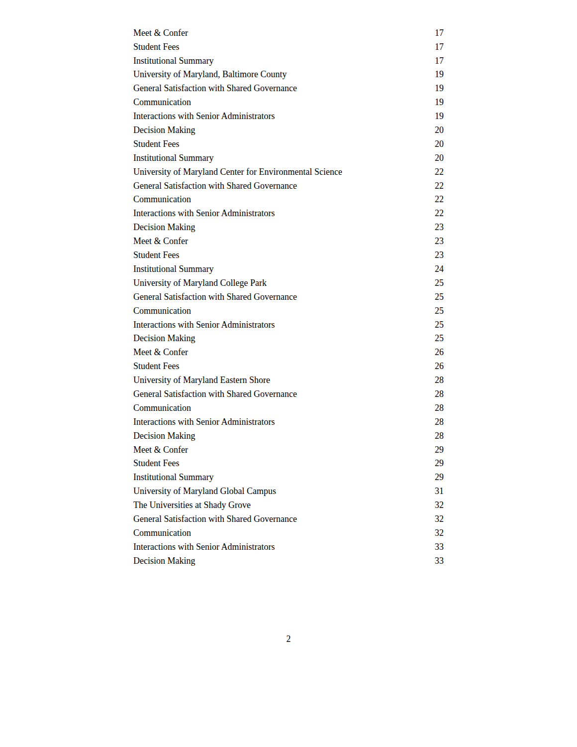| Meet & Confer | 17 |
| Student Fees | 17 |
| Institutional Summary | 17 |
| University of Maryland, Baltimore County | 19 |
| General Satisfaction with Shared Governance | 19 |
| Communication | 19 |
| Interactions with Senior Administrators | 19 |
| Decision Making | 20 |
| Student Fees | 20 |
| Institutional Summary | 20 |
| University of Maryland Center for Environmental Science | 22 |
| General Satisfaction with Shared Governance | 22 |
| Communication | 22 |
| Interactions with Senior Administrators | 22 |
| Decision Making | 23 |
| Meet & Confer | 23 |
| Student Fees | 23 |
| Institutional Summary | 24 |
| University of Maryland College Park | 25 |
| General Satisfaction with Shared Governance | 25 |
| Communication | 25 |
| Interactions with Senior Administrators | 25 |
| Decision Making | 25 |
| Meet & Confer | 26 |
| Student Fees | 26 |
| University of Maryland Eastern Shore | 28 |
| General Satisfaction with Shared Governance | 28 |
| Communication | 28 |
| Interactions with Senior Administrators | 28 |
| Decision Making | 28 |
| Meet & Confer | 29 |
| Student Fees | 29 |
| Institutional Summary | 29 |
| University of Maryland Global Campus | 31 |
| The Universities at Shady Grove | 32 |
| General Satisfaction with Shared Governance | 32 |
| Communication | 32 |
| Interactions with Senior Administrators | 33 |
| Decision Making | 33 |
2